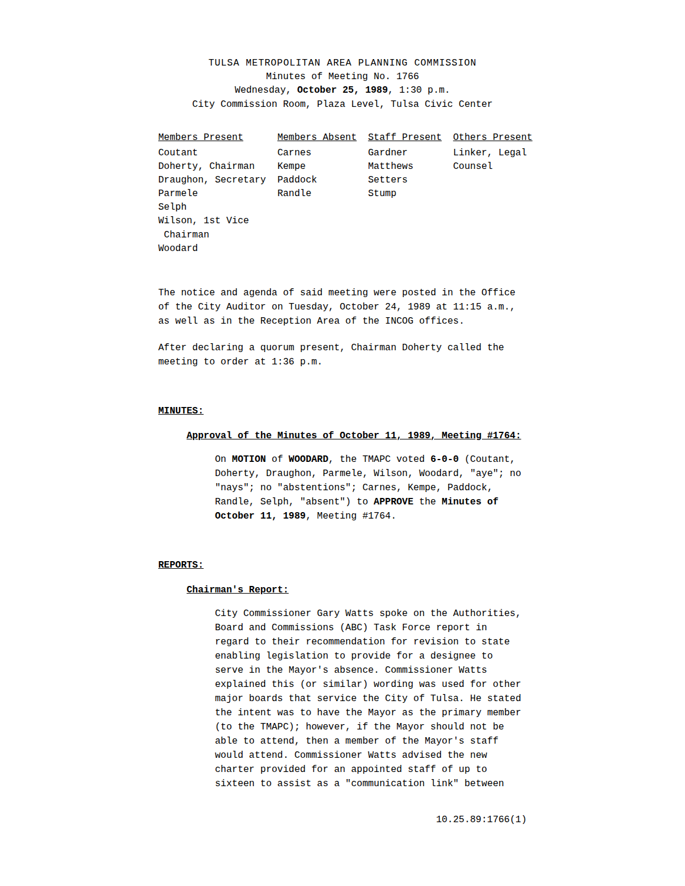TULSA METROPOLITAN AREA PLANNING COMMISSION
Minutes of Meeting No. 1766
Wednesday, October 25, 1989, 1:30 p.m.
City Commission Room, Plaza Level, Tulsa Civic Center
| Members Present | Members Absent | Staff Present | Others Present |
| --- | --- | --- | --- |
| Coutant | Carnes | Gardner | Linker, Legal |
| Doherty, Chairman | Kempe | Matthews | Counsel |
| Draughon, Secretary | Paddock | Setters | |
| Parmele | Randle | Stump | |
| Selph | | | |
| Wilson, 1st Vice | | | |
| Chairman | | | |
| Woodard | | | |
The notice and agenda of said meeting were posted in the Office of the City Auditor on Tuesday, October 24, 1989 at 11:15 a.m., as well as in the Reception Area of the INCOG offices.
After declaring a quorum present, Chairman Doherty called the meeting to order at 1:36 p.m.
MINUTES:
Approval of the Minutes of October 11, 1989, Meeting #1764:
On MOTION of WOODARD, the TMAPC voted 6-0-0 (Coutant, Doherty, Draughon, Parmele, Wilson, Woodard, "aye"; no "nays"; no "abstentions"; Carnes, Kempe, Paddock, Randle, Selph, "absent") to APPROVE the Minutes of October 11, 1989, Meeting #1764.
REPORTS:
Chairman's Report:
City Commissioner Gary Watts spoke on the Authorities, Board and Commissions (ABC) Task Force report in regard to their recommendation for revision to state enabling legislation to provide for a designee to serve in the Mayor's absence. Commissioner Watts explained this (or similar) wording was used for other major boards that service the City of Tulsa. He stated the intent was to have the Mayor as the primary member (to the TMAPC); however, if the Mayor should not be able to attend, then a member of the Mayor's staff would attend. Commissioner Watts advised the new charter provided for an appointed staff of up to sixteen to assist as a "communication link" between
10.25.89:1766(1)